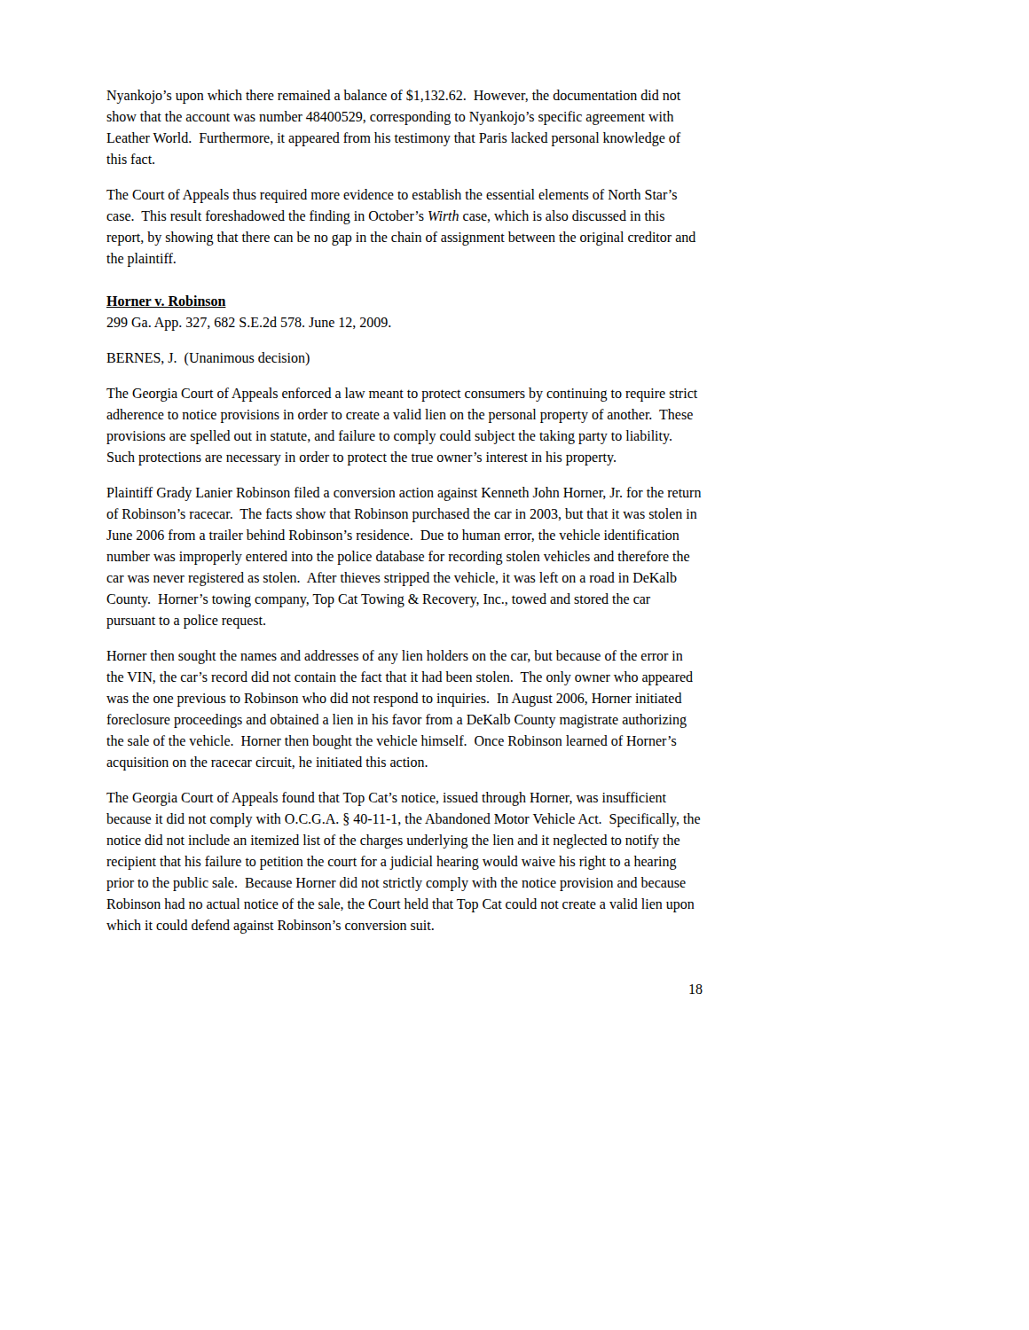Nyankojo’s upon which there remained a balance of $1,132.62. However, the documentation did not show that the account was number 48400529, corresponding to Nyankojo’s specific agreement with Leather World. Furthermore, it appeared from his testimony that Paris lacked personal knowledge of this fact.
The Court of Appeals thus required more evidence to establish the essential elements of North Star’s case. This result foreshadowed the finding in October’s Wirth case, which is also discussed in this report, by showing that there can be no gap in the chain of assignment between the original creditor and the plaintiff.
Horner v. Robinson
299 Ga. App. 327, 682 S.E.2d 578. June 12, 2009.
BERNES, J. (Unanimous decision)
The Georgia Court of Appeals enforced a law meant to protect consumers by continuing to require strict adherence to notice provisions in order to create a valid lien on the personal property of another. These provisions are spelled out in statute, and failure to comply could subject the taking party to liability. Such protections are necessary in order to protect the true owner’s interest in his property.
Plaintiff Grady Lanier Robinson filed a conversion action against Kenneth John Horner, Jr. for the return of Robinson’s racecar. The facts show that Robinson purchased the car in 2003, but that it was stolen in June 2006 from a trailer behind Robinson’s residence. Due to human error, the vehicle identification number was improperly entered into the police database for recording stolen vehicles and therefore the car was never registered as stolen. After thieves stripped the vehicle, it was left on a road in DeKalb County. Horner’s towing company, Top Cat Towing & Recovery, Inc., towed and stored the car pursuant to a police request.
Horner then sought the names and addresses of any lien holders on the car, but because of the error in the VIN, the car’s record did not contain the fact that it had been stolen. The only owner who appeared was the one previous to Robinson who did not respond to inquiries. In August 2006, Horner initiated foreclosure proceedings and obtained a lien in his favor from a DeKalb County magistrate authorizing the sale of the vehicle. Horner then bought the vehicle himself. Once Robinson learned of Horner’s acquisition on the racecar circuit, he initiated this action.
The Georgia Court of Appeals found that Top Cat’s notice, issued through Horner, was insufficient because it did not comply with O.C.G.A. § 40-11-1, the Abandoned Motor Vehicle Act. Specifically, the notice did not include an itemized list of the charges underlying the lien and it neglected to notify the recipient that his failure to petition the court for a judicial hearing would waive his right to a hearing prior to the public sale. Because Horner did not strictly comply with the notice provision and because Robinson had no actual notice of the sale, the Court held that Top Cat could not create a valid lien upon which it could defend against Robinson’s conversion suit.
18